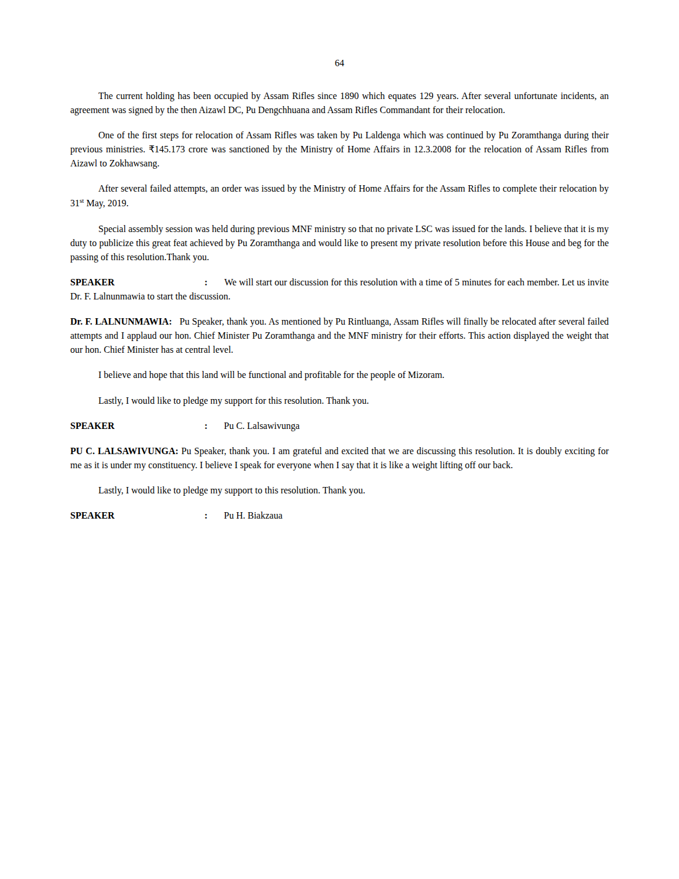64
The current holding has been occupied by Assam Rifles since 1890 which equates 129 years. After several unfortunate incidents, an agreement was signed by the then Aizawl DC, Pu Dengchhuana and Assam Rifles Commandant for their relocation.
One of the first steps for relocation of Assam Rifles was taken by Pu Laldenga which was continued by Pu Zoramthanga during their previous ministries. ₹145.173 crore was sanctioned by the Ministry of Home Affairs in 12.3.2008 for the relocation of Assam Rifles from Aizawl to Zokhawsang.
After several failed attempts, an order was issued by the Ministry of Home Affairs for the Assam Rifles to complete their relocation by 31st May, 2019.
Special assembly session was held during previous MNF ministry so that no private LSC was issued for the lands. I believe that it is my duty to publicize this great feat achieved by Pu Zoramthanga and would like to present my private resolution before this House and beg for the passing of this resolution.Thank you.
SPEAKER : We will start our discussion for this resolution with a time of 5 minutes for each member. Let us invite Dr. F. Lalnunmawia to start the discussion.
Dr. F. LALNUNMAWIA: Pu Speaker, thank you. As mentioned by Pu Rintluanga, Assam Rifles will finally be relocated after several failed attempts and I applaud our hon. Chief Minister Pu Zoramthanga and the MNF ministry for their efforts. This action displayed the weight that our hon. Chief Minister has at central level.
I believe and hope that this land will be functional and profitable for the people of Mizoram.
Lastly, I would like to pledge my support for this resolution. Thank you.
SPEAKER : Pu C. Lalsawivunga
PU C. LALSAWIVUNGA: Pu Speaker, thank you. I am grateful and excited that we are discussing this resolution. It is doubly exciting for me as it is under my constituency. I believe I speak for everyone when I say that it is like a weight lifting off our back.
Lastly, I would like to pledge my support to this resolution. Thank you.
SPEAKER : Pu H. Biakzaua